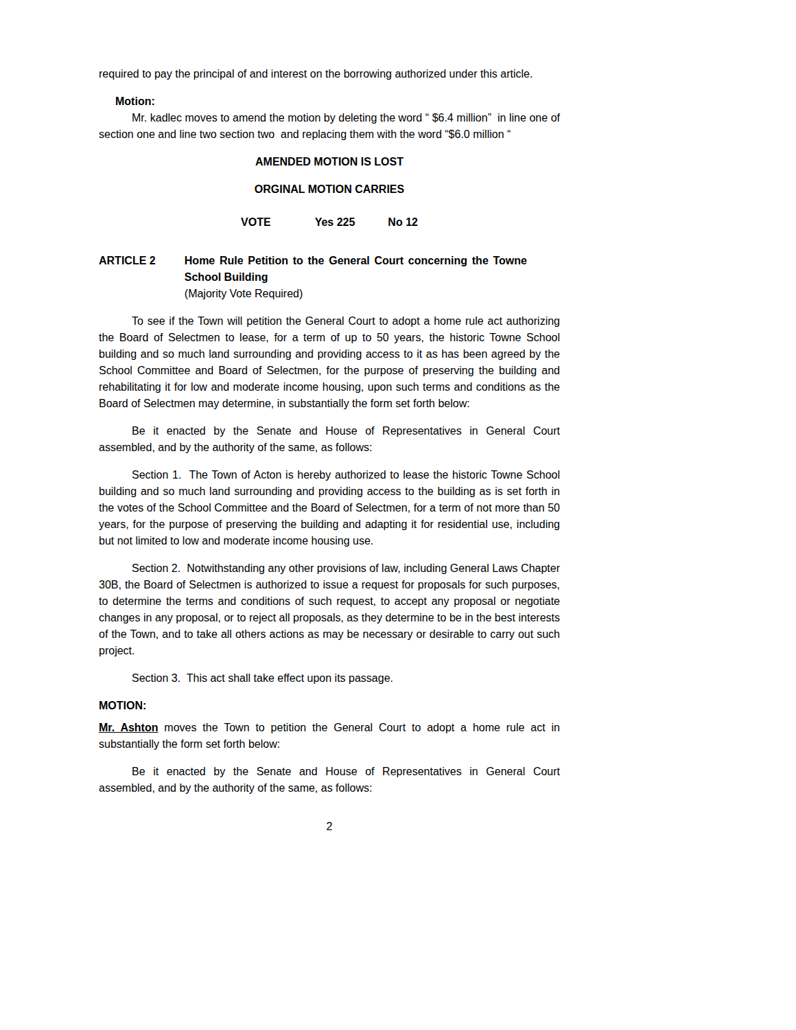required to pay the principal of and interest on the borrowing authorized under this article.
Motion:
Mr. kadlec moves to amend the motion by deleting the word “ $6.4 million” in line one of section one and line two section two and replacing them with the word “$6.0 million “
AMENDED MOTION IS LOST
ORGINAL MOTION CARRIES
VOTE Yes 225 No 12
ARTICLE 2 Home Rule Petition to the General Court concerning the Towne School Building
(Majority Vote Required)
To see if the Town will petition the General Court to adopt a home rule act authorizing the Board of Selectmen to lease, for a term of up to 50 years, the historic Towne School building and so much land surrounding and providing access to it as has been agreed by the School Committee and Board of Selectmen, for the purpose of preserving the building and rehabilitating it for low and moderate income housing, upon such terms and conditions as the Board of Selectmen may determine, in substantially the form set forth below:
Be it enacted by the Senate and House of Representatives in General Court assembled, and by the authority of the same, as follows:
Section 1. The Town of Acton is hereby authorized to lease the historic Towne School building and so much land surrounding and providing access to the building as is set forth in the votes of the School Committee and the Board of Selectmen, for a term of not more than 50 years, for the purpose of preserving the building and adapting it for residential use, including but not limited to low and moderate income housing use.
Section 2. Notwithstanding any other provisions of law, including General Laws Chapter 30B, the Board of Selectmen is authorized to issue a request for proposals for such purposes, to determine the terms and conditions of such request, to accept any proposal or negotiate changes in any proposal, or to reject all proposals, as they determine to be in the best interests of the Town, and to take all others actions as may be necessary or desirable to carry out such project.
Section 3. This act shall take effect upon its passage.
MOTION:
Mr. Ashton moves the Town to petition the General Court to adopt a home rule act in substantially the form set forth below:
Be it enacted by the Senate and House of Representatives in General Court assembled, and by the authority of the same, as follows:
2